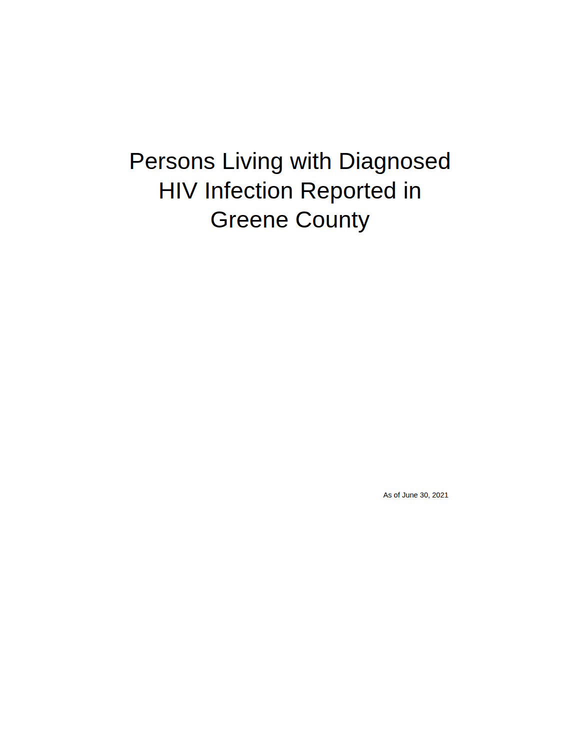Persons Living with Diagnosed HIV Infection Reported in Greene County
As of June 30, 2021